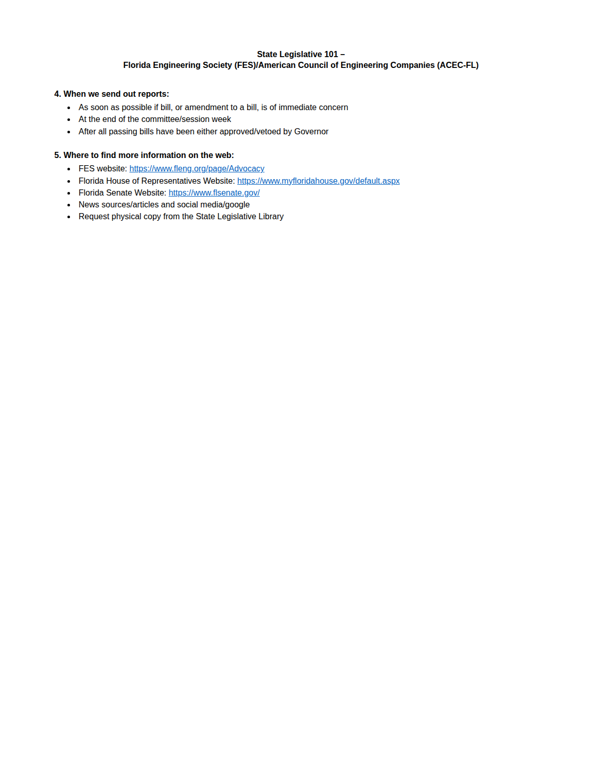State Legislative 101 –
Florida Engineering Society (FES)/American Council of Engineering Companies (ACEC-FL)
4. When we send out reports:
As soon as possible if bill, or amendment to a bill, is of immediate concern
At the end of the committee/session week
After all passing bills have been either approved/vetoed by Governor
5. Where to find more information on the web:
FES website: https://www.fleng.org/page/Advocacy
Florida House of Representatives Website: https://www.myfloridahouse.gov/default.aspx
Florida Senate Website: https://www.flsenate.gov/
News sources/articles and social media/google
Request physical copy from the State Legislative Library